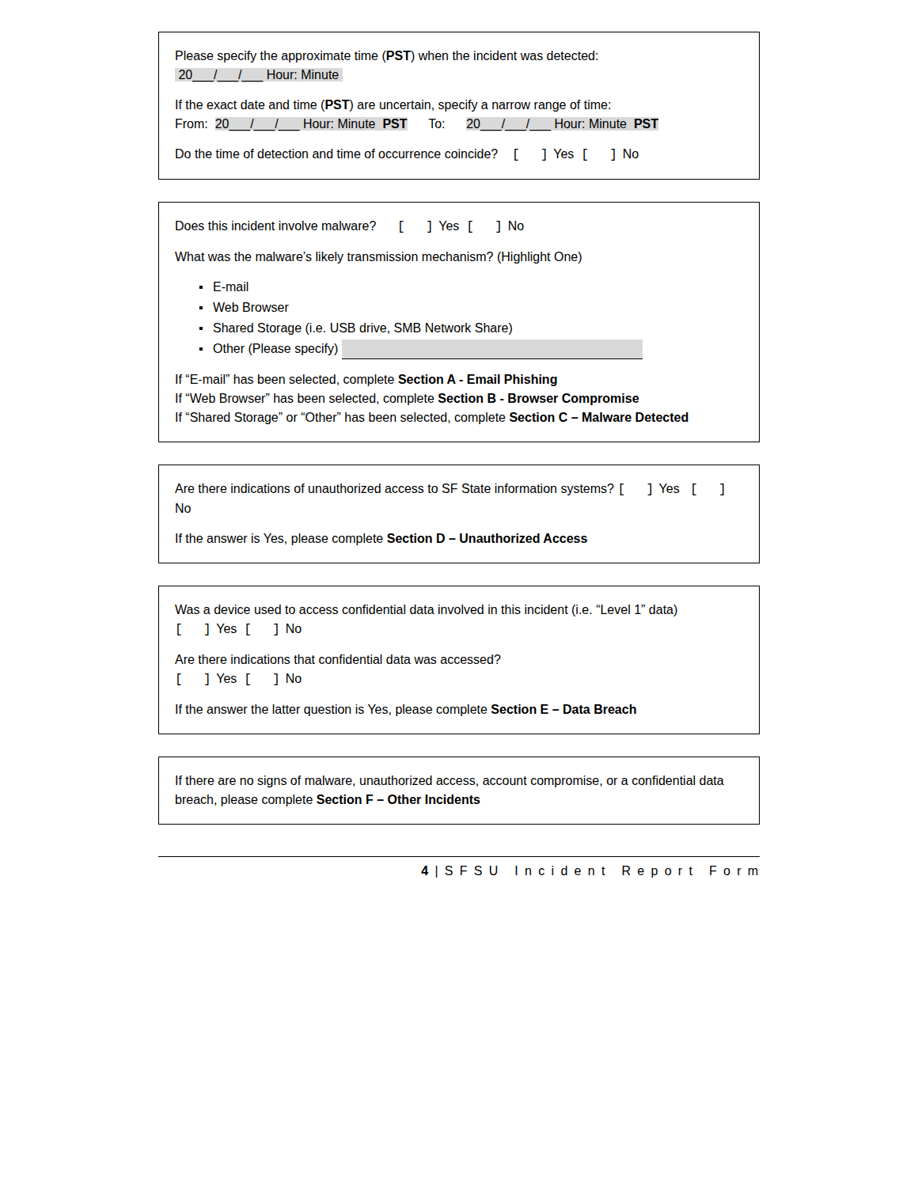Please specify the approximate time (PST) when the incident was detected:
20___/___/___ Hour: Minute
If the exact date and time (PST) are uncertain, specify a narrow range of time:
From: 20___/___/___ Hour: Minute PST To: 20___/___/___ Hour: Minute PST
Do the time of detection and time of occurrence coincide? [ ] Yes [ ] No
Does this incident involve malware? [ ] Yes [ ] No
What was the malware’s likely transmission mechanism? (Highlight One)
E-mail
Web Browser
Shared Storage (i.e. USB drive, SMB Network Share)
Other (Please specify)
If “E-mail” has been selected, complete Section A - Email Phishing
If “Web Browser” has been selected, complete Section B - Browser Compromise
If “Shared Storage” or “Other” has been selected, complete Section C – Malware Detected
Are there indications of unauthorized access to SF State information systems? [ ] Yes [ ] No
If the answer is Yes, please complete Section D – Unauthorized Access
Was a device used to access confidential data involved in this incident (i.e. “Level 1” data)
[ ] Yes [ ] No
Are there indications that confidential data was accessed?
[ ] Yes [ ] No
If the answer the latter question is Yes, please complete Section E – Data Breach
If there are no signs of malware, unauthorized access, account compromise, or a confidential data breach, please complete Section F – Other Incidents
4 | S F S U I n c i d e n t R e p o r t F o r m